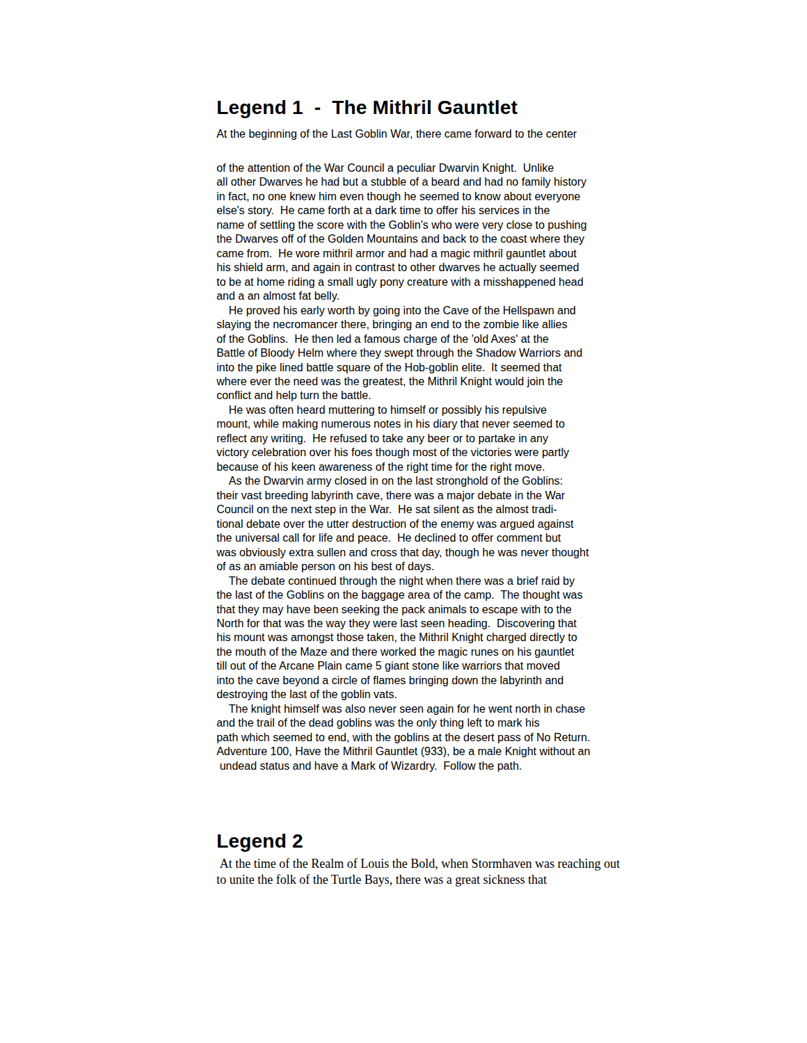Legend 1 - The Mithril Gauntlet
At the beginning of the Last Goblin War, there came forward to the center
of the attention of the War Council a peculiar Dwarvin Knight. Unlike
all other Dwarves he had but a stubble of a beard and had no family history
in fact, no one knew him even though he seemed to know about everyone
else's story. He came forth at a dark time to offer his services in the
name of settling the score with the Goblin's who were very close to pushing
the Dwarves off of the Golden Mountains and back to the coast where they
came from. He wore mithril armor and had a magic mithril gauntlet about
his shield arm, and again in contrast to other dwarves he actually seemed
to be at home riding a small ugly pony creature with a misshappened head
and a an almost fat belly.
He proved his early worth by going into the Cave of the Hellspawn and
slaying the necromancer there, bringing an end to the zombie like allies
of the Goblins. He then led a famous charge of the 'old Axes' at the
Battle of Bloody Helm where they swept through the Shadow Warriors and
into the pike lined battle square of the Hob-goblin elite. It seemed that
where ever the need was the greatest, the Mithril Knight would join the
conflict and help turn the battle.
He was often heard muttering to himself or possibly his repulsive
mount, while making numerous notes in his diary that never seemed to
reflect any writing. He refused to take any beer or to partake in any
victory celebration over his foes though most of the victories were partly
because of his keen awareness of the right time for the right move.
As the Dwarvin army closed in on the last stronghold of the Goblins:
their vast breeding labyrinth cave, there was a major debate in the War
Council on the next step in the War. He sat silent as the almost tradi-
tional debate over the utter destruction of the enemy was argued against
the universal call for life and peace. He declined to offer comment but
was obviously extra sullen and cross that day, though he was never thought
of as an amiable person on his best of days.
The debate continued through the night when there was a brief raid by
the last of the Goblins on the baggage area of the camp. The thought was
that they may have been seeking the pack animals to escape with to the
North for that was the way they were last seen heading. Discovering that
his mount was amongst those taken, the Mithril Knight charged directly to
the mouth of the Maze and there worked the magic runes on his gauntlet
till out of the Arcane Plain came 5 giant stone like warriors that moved
into the cave beyond a circle of flames bringing down the labyrinth and
destroying the last of the goblin vats.
The knight himself was also never seen again for he went north in chase
and the trail of the dead goblins was the only thing left to mark his
path which seemed to end, with the goblins at the desert pass of No Return.
Adventure 100, Have the Mithril Gauntlet (933), be a male Knight without an
undead status and have a Mark of Wizardry. Follow the path.
Legend 2
At the time of the Realm of Louis the Bold, when Stormhaven was reaching out to unite the folk of the Turtle Bays, there was a great sickness that